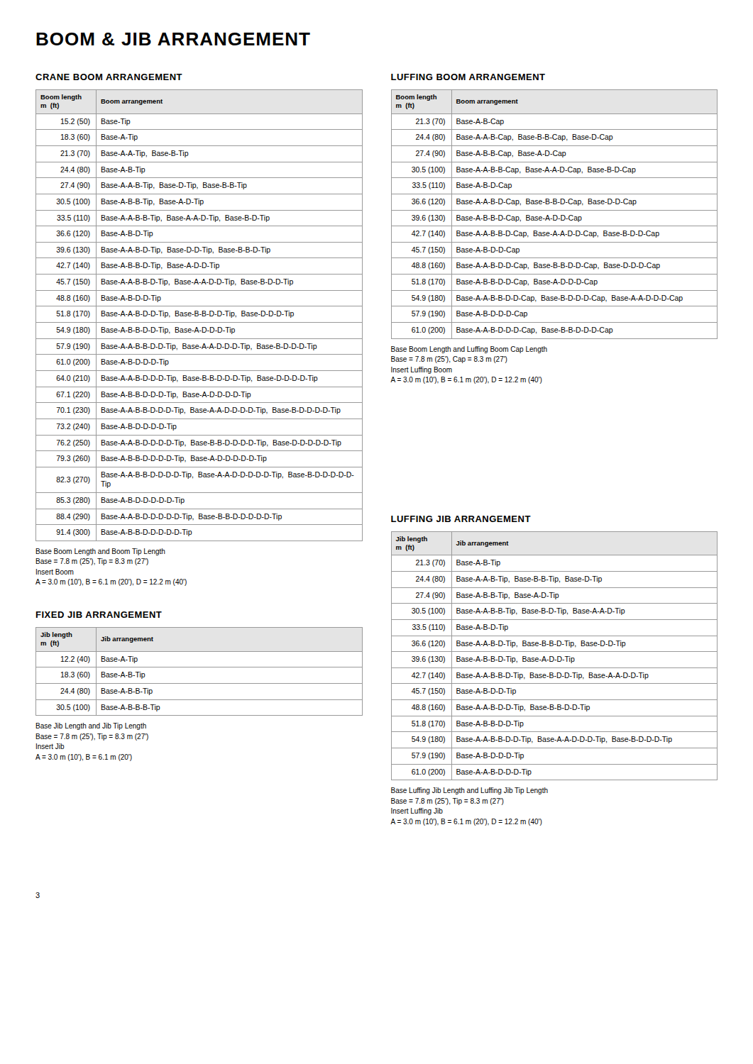BOOM & JIB ARRANGEMENT
CRANE BOOM ARRANGEMENT
| Boom length m (ft) | Boom arrangement |
| --- | --- |
| 15.2 (50) | Base-Tip |
| 18.3 (60) | Base-A-Tip |
| 21.3 (70) | Base-A-A-Tip, Base-B-Tip |
| 24.4 (80) | Base-A-B-Tip |
| 27.4 (90) | Base-A-A-B-Tip, Base-D-Tip, Base-B-B-Tip |
| 30.5 (100) | Base-A-B-B-Tip, Base-A-D-Tip |
| 33.5 (110) | Base-A-A-B-B-Tip, Base-A-A-D-Tip, Base-B-D-Tip |
| 36.6 (120) | Base-A-B-D-Tip |
| 39.6 (130) | Base-A-A-B-D-Tip, Base-D-D-Tip, Base-B-B-D-Tip |
| 42.7 (140) | Base-A-B-B-D-Tip, Base-A-D-D-Tip |
| 45.7 (150) | Base-A-A-B-B-D-Tip, Base-A-A-D-D-Tip, Base-B-D-D-Tip |
| 48.8 (160) | Base-A-B-D-D-Tip |
| 51.8 (170) | Base-A-A-B-D-D-Tip, Base-B-B-D-D-Tip, Base-D-D-D-Tip |
| 54.9 (180) | Base-A-B-B-D-D-Tip, Base-A-D-D-D-Tip |
| 57.9 (190) | Base-A-A-B-B-D-D-Tip, Base-A-A-D-D-D-Tip, Base-B-D-D-D-Tip |
| 61.0 (200) | Base-A-B-D-D-D-Tip |
| 64.0 (210) | Base-A-A-B-D-D-D-Tip, Base-B-B-D-D-D-Tip, Base-D-D-D-D-Tip |
| 67.1 (220) | Base-A-B-B-D-D-D-Tip, Base-A-D-D-D-D-Tip |
| 70.1 (230) | Base-A-A-B-B-D-D-D-Tip, Base-A-A-D-D-D-D-Tip, Base-B-D-D-D-D-Tip |
| 73.2 (240) | Base-A-B-D-D-D-D-Tip |
| 76.2 (250) | Base-A-A-B-D-D-D-D-Tip, Base-B-B-D-D-D-D-Tip, Base-D-D-D-D-D-Tip |
| 79.3 (260) | Base-A-B-B-D-D-D-D-Tip, Base-A-D-D-D-D-D-Tip |
| 82.3 (270) | Base-A-A-B-B-D-D-D-D-Tip, Base-A-A-D-D-D-D-D-Tip, Base-B-D-D-D-D-D-Tip |
| 85.3 (280) | Base-A-B-D-D-D-D-D-Tip |
| 88.4 (290) | Base-A-A-B-D-D-D-D-D-Tip, Base-B-B-D-D-D-D-D-Tip |
| 91.4 (300) | Base-A-B-B-D-D-D-D-D-Tip |
Base Boom Length and Boom Tip Length
Base = 7.8 m (25'), Tip = 8.3 m (27')
Insert Boom
A = 3.0 m (10'), B = 6.1 m (20'), D = 12.2 m (40')
FIXED JIB ARRANGEMENT
| Jib length m (ft) | Jib arrangement |
| --- | --- |
| 12.2 (40) | Base-A-Tip |
| 18.3 (60) | Base-A-B-Tip |
| 24.4 (80) | Base-A-B-B-Tip |
| 30.5 (100) | Base-A-B-B-B-Tip |
Base Jib Length and Jib Tip Length
Base = 7.8 m (25'), Tip = 8.3 m (27')
Insert Jib
A = 3.0 m (10'), B = 6.1 m (20')
LUFFING BOOM ARRANGEMENT
| Boom length m (ft) | Boom arrangement |
| --- | --- |
| 21.3 (70) | Base-A-B-Cap |
| 24.4 (80) | Base-A-A-B-Cap, Base-B-B-Cap, Base-D-Cap |
| 27.4 (90) | Base-A-B-B-Cap, Base-A-D-Cap |
| 30.5 (100) | Base-A-A-B-B-Cap, Base-A-A-D-Cap, Base-B-D-Cap |
| 33.5 (110) | Base-A-B-D-Cap |
| 36.6 (120) | Base-A-A-B-D-Cap, Base-B-B-D-Cap, Base-D-D-Cap |
| 39.6 (130) | Base-A-B-B-D-Cap, Base-A-D-D-Cap |
| 42.7 (140) | Base-A-A-B-B-D-Cap, Base-A-A-D-D-Cap, Base-B-D-D-Cap |
| 45.7 (150) | Base-A-B-D-D-Cap |
| 48.8 (160) | Base-A-A-B-D-D-Cap, Base-B-B-D-D-Cap, Base-D-D-D-Cap |
| 51.8 (170) | Base-A-B-B-D-D-Cap, Base-A-D-D-D-Cap |
| 54.9 (180) | Base-A-A-B-B-D-D-Cap, Base-B-D-D-D-Cap, Base-A-A-D-D-D-Cap |
| 57.9 (190) | Base-A-B-D-D-D-Cap |
| 61.0 (200) | Base-A-A-B-D-D-D-Cap, Base-B-B-D-D-D-Cap |
Base Boom Length and Luffing Boom Cap Length
Base = 7.8 m (25'), Cap = 8.3 m (27')
Insert Luffing Boom
A = 3.0 m (10'), B = 6.1 m (20'), D = 12.2 m (40')
LUFFING JIB ARRANGEMENT
| Jib length m (ft) | Jib arrangement |
| --- | --- |
| 21.3 (70) | Base-A-B-Tip |
| 24.4 (80) | Base-A-A-B-Tip, Base-B-B-Tip, Base-D-Tip |
| 27.4 (90) | Base-A-B-B-Tip, Base-A-D-Tip |
| 30.5 (100) | Base-A-A-B-B-Tip, Base-B-D-Tip, Base-A-A-D-Tip |
| 33.5 (110) | Base-A-B-D-Tip |
| 36.6 (120) | Base-A-A-B-D-Tip, Base-B-B-D-Tip, Base-D-D-Tip |
| 39.6 (130) | Base-A-B-B-D-Tip, Base-A-D-D-Tip |
| 42.7 (140) | Base-A-A-B-B-D-Tip, Base-B-D-D-Tip, Base-A-A-D-D-Tip |
| 45.7 (150) | Base-A-B-D-D-Tip |
| 48.8 (160) | Base-A-A-B-D-D-Tip, Base-B-B-D-D-Tip |
| 51.8 (170) | Base-A-B-B-D-D-Tip |
| 54.9 (180) | Base-A-A-B-B-D-D-Tip, Base-A-A-D-D-D-Tip, Base-B-D-D-D-Tip |
| 57.9 (190) | Base-A-B-D-D-D-Tip |
| 61.0 (200) | Base-A-A-B-D-D-D-Tip |
Base Luffing Jib Length and Luffing Jib Tip Length
Base = 7.8 m (25'), Tip = 8.3 m (27')
Insert Luffing Jib
A = 3.0 m (10'), B = 6.1 m (20'), D = 12.2 m (40')
3